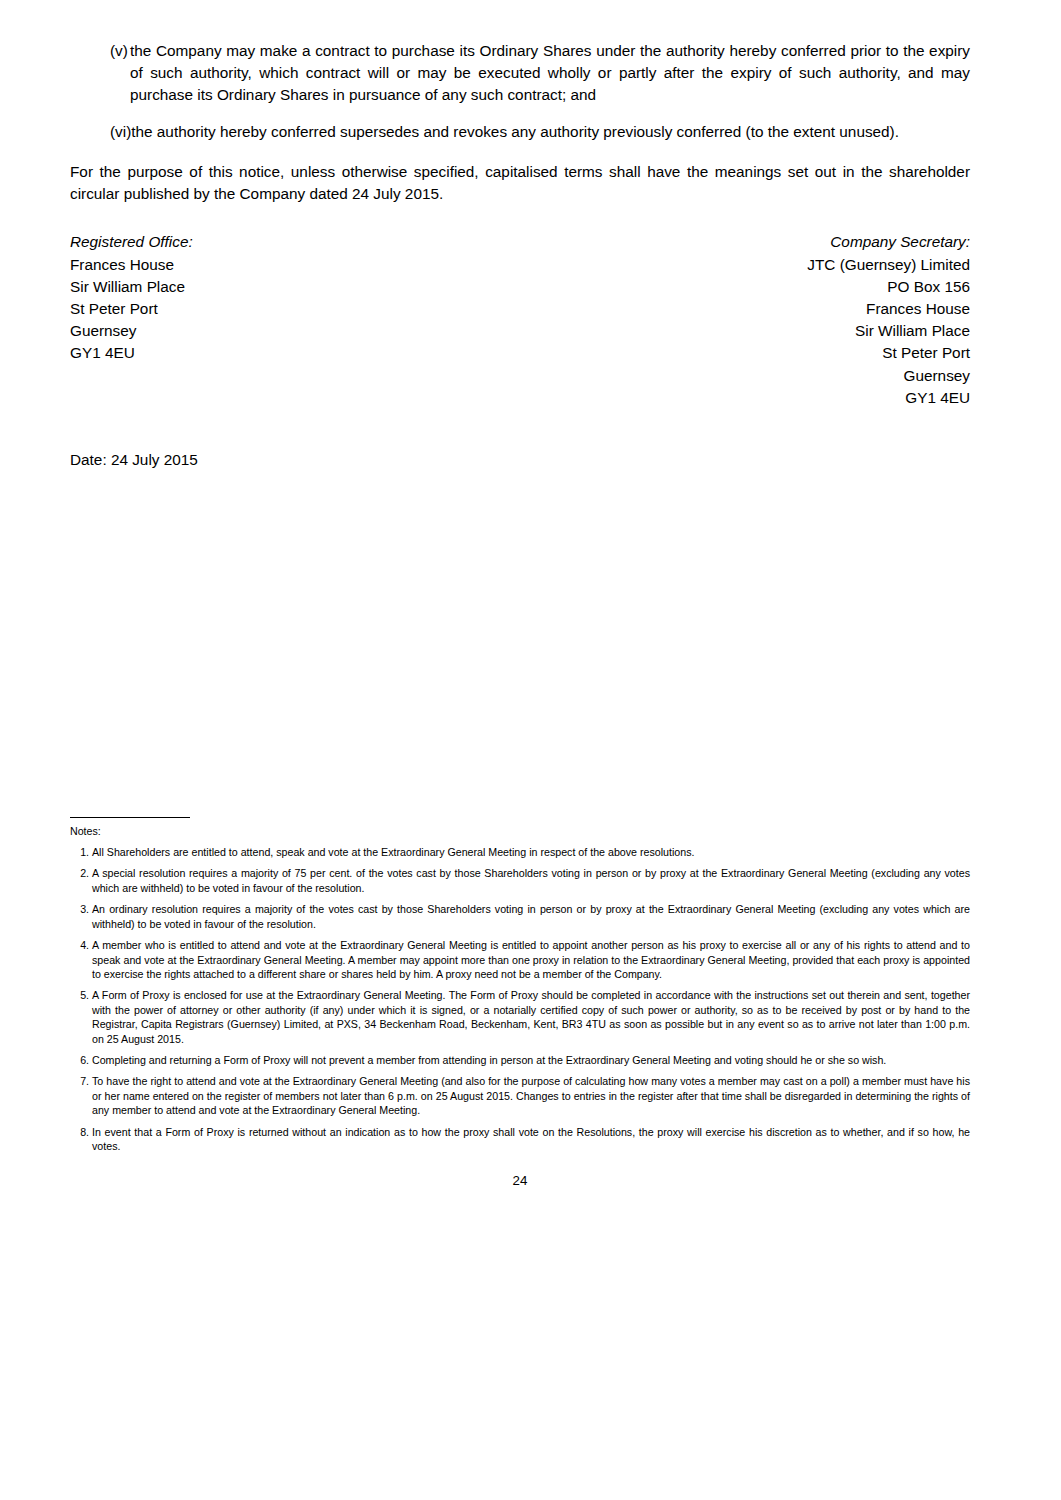(v)
the Company may make a contract to purchase its Ordinary Shares under the authority hereby conferred prior to the expiry of such authority, which contract will or may be executed wholly or partly after the expiry of such authority, and may purchase its Ordinary Shares in pursuance of any such contract; and
(vi)
the authority hereby conferred supersedes and revokes any authority previously conferred (to the extent unused).
For the purpose of this notice, unless otherwise specified, capitalised terms shall have the meanings set out in the shareholder circular published by the Company dated 24 July 2015.
Registered Office:
Frances House
Sir William Place
St Peter Port
Guernsey
GY1 4EU
Company Secretary:
JTC (Guernsey) Limited
PO Box 156
Frances House
Sir William Place
St Peter Port
Guernsey
GY1 4EU
Date: 24 July 2015
Notes:
All Shareholders are entitled to attend, speak and vote at the Extraordinary General Meeting in respect of the above resolutions.
A special resolution requires a majority of 75 per cent. of the votes cast by those Shareholders voting in person or by proxy at the Extraordinary General Meeting (excluding any votes which are withheld) to be voted in favour of the resolution.
An ordinary resolution requires a majority of the votes cast by those Shareholders voting in person or by proxy at the Extraordinary General Meeting (excluding any votes which are withheld) to be voted in favour of the resolution.
A member who is entitled to attend and vote at the Extraordinary General Meeting is entitled to appoint another person as his proxy to exercise all or any of his rights to attend and to speak and vote at the Extraordinary General Meeting. A member may appoint more than one proxy in relation to the Extraordinary General Meeting, provided that each proxy is appointed to exercise the rights attached to a different share or shares held by him. A proxy need not be a member of the Company.
A Form of Proxy is enclosed for use at the Extraordinary General Meeting. The Form of Proxy should be completed in accordance with the instructions set out therein and sent, together with the power of attorney or other authority (if any) under which it is signed, or a notarially certified copy of such power or authority, so as to be received by post or by hand to the Registrar, Capita Registrars (Guernsey) Limited, at PXS, 34 Beckenham Road, Beckenham, Kent, BR3 4TU as soon as possible but in any event so as to arrive not later than 1:00 p.m. on 25 August 2015.
Completing and returning a Form of Proxy will not prevent a member from attending in person at the Extraordinary General Meeting and voting should he or she so wish.
To have the right to attend and vote at the Extraordinary General Meeting (and also for the purpose of calculating how many votes a member may cast on a poll) a member must have his or her name entered on the register of members not later than 6 p.m. on 25 August 2015. Changes to entries in the register after that time shall be disregarded in determining the rights of any member to attend and vote at the Extraordinary General Meeting.
In event that a Form of Proxy is returned without an indication as to how the proxy shall vote on the Resolutions, the proxy will exercise his discretion as to whether, and if so how, he votes.
24